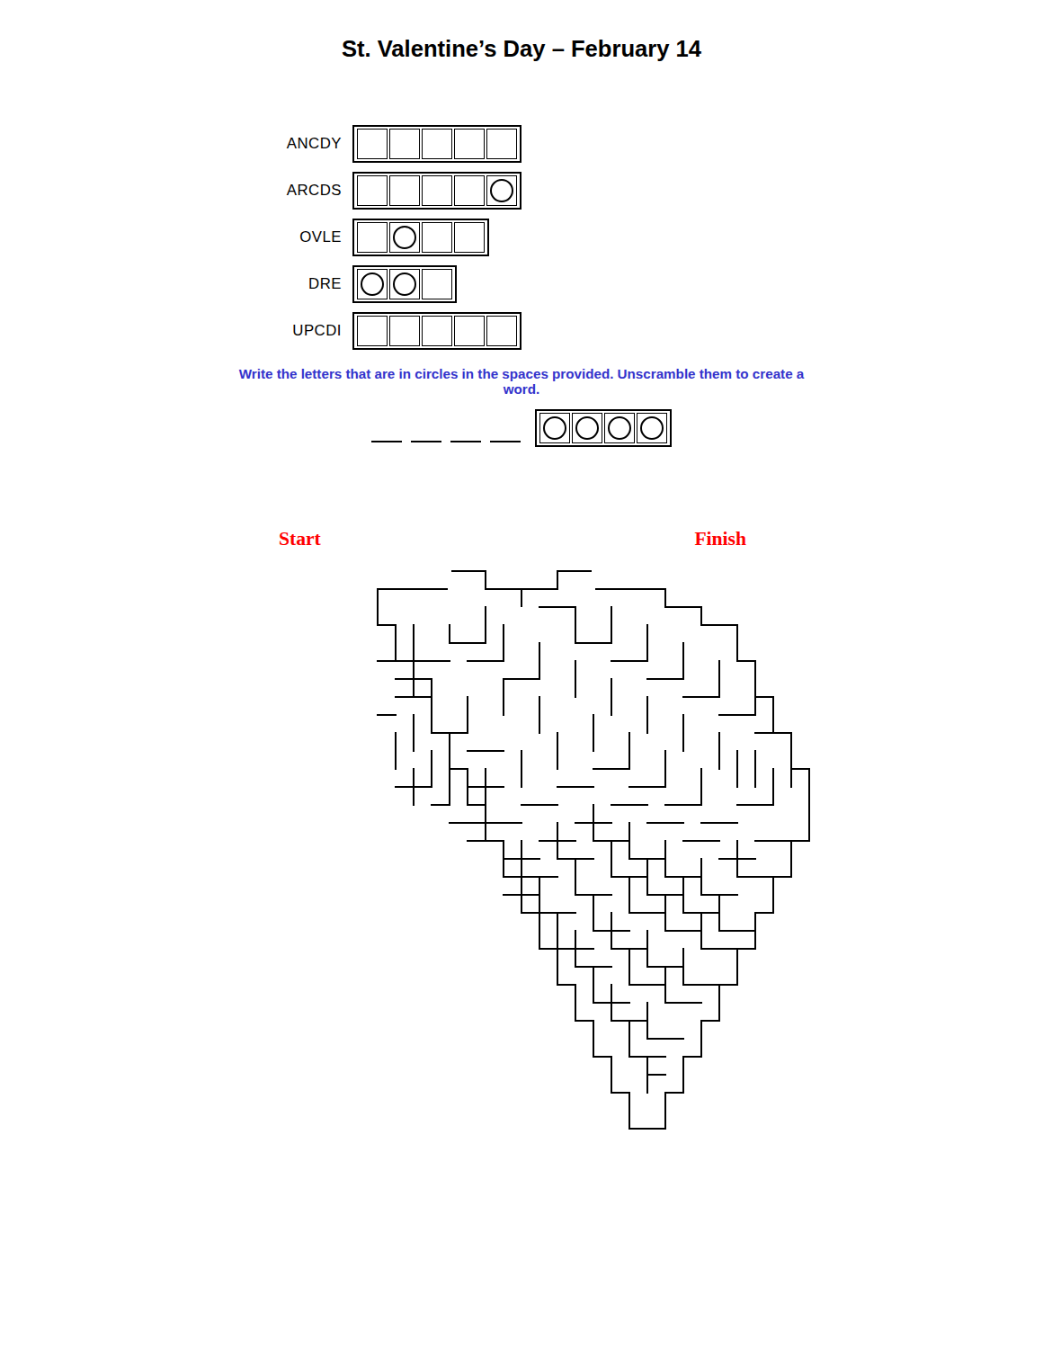St. Valentine’s Day – February 14
ANCDY
ARCDS
OVLE
DRE
UPCDI
Write the letters that are in circles in the spaces provided. Unscramble them to create a word.
Start Finish